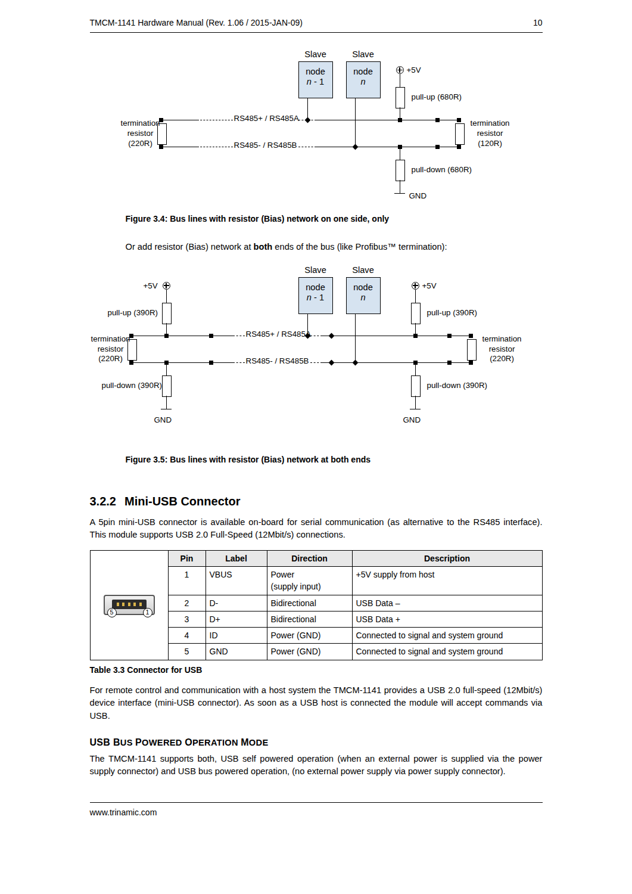TMCM-1141 Hardware Manual (Rev. 1.06 / 2015-JAN-09)
10
Slave
Slave
node
n - 1
node
n
+5V
pull-up (680R)
RS485+ / RS485A
RS485- / RS485B
termination
resistor
(220R)
termination
resistor
(120R)
pull-down (680R)
GND
Figure 3.4: Bus lines with resistor (Bias) network on one side, only
Or add resistor (Bias) network at both ends of the bus (like Profibus™ termination):
Slave
Slave
node
n - 1
node
n
+5V
pull-up (390R)
+5V
pull-up (390R)
RS485+ / RS485A
RS485- / RS485B
termination
resistor
(220R)
termination
resistor
(220R)
pull-down (390R)
GND
pull-down (390R)
GND
Figure 3.5: Bus lines with resistor (Bias) network at both ends
3.2.2 Mini-USB Connector
A 5pin mini-USB connector is available on-board for serial communication (as alternative to the RS485 interface). This module supports USB 2.0 Full-Speed (12Mbit/s) connections.
| 5 1 | Pin | Label | Direction | Description |
| 1 | VBUS | Power (supply input) | +5V supply from host |
| 2 | D- | Bidirectional | USB Data – |
| 3 | D+ | Bidirectional | USB Data + |
| 4 | ID | Power (GND) | Connected to signal and system ground |
| 5 | GND | Power (GND) | Connected to signal and system ground |
Table 3.3 Connector for USB
For remote control and communication with a host system the TMCM-1141 provides a USB 2.0 full-speed (12Mbit/s) device interface (mini-USB connector). As soon as a USB host is connected the module will accept commands via USB.
USB BUS POWERED OPERATION MODE
The TMCM-1141 supports both, USB self powered operation (when an external power is supplied via the power supply connector) and USB bus powered operation, (no external power supply via power supply connector).
www.trinamic.com